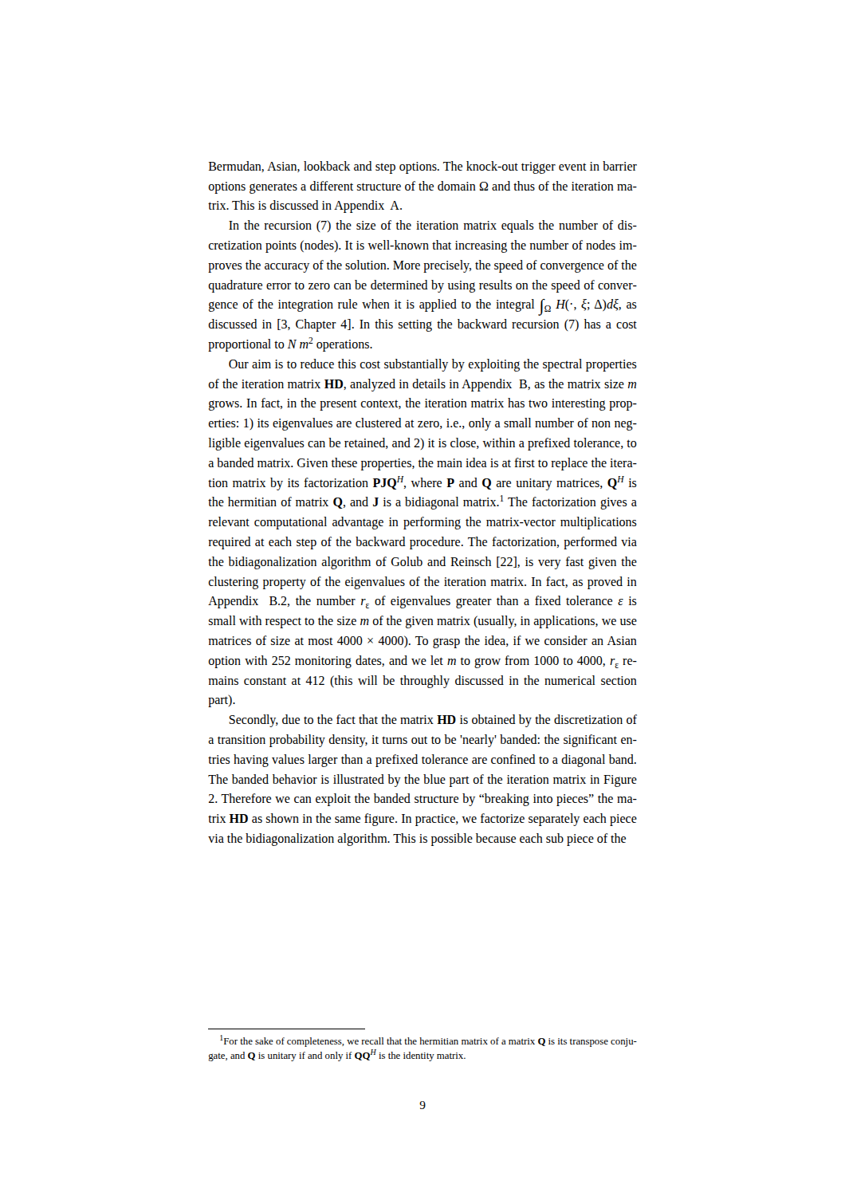Bermudan, Asian, lookback and step options. The knock-out trigger event in barrier options generates a different structure of the domain Ω and thus of the iteration matrix. This is discussed in Appendix A.
In the recursion (7) the size of the iteration matrix equals the number of discretization points (nodes). It is well-known that increasing the number of nodes improves the accuracy of the solution. More precisely, the speed of convergence of the quadrature error to zero can be determined by using results on the speed of convergence of the integration rule when it is applied to the integral ∫Ω H(·, ξ; Δ)dξ, as discussed in [3, Chapter 4]. In this setting the backward recursion (7) has a cost proportional to N m2 operations.
Our aim is to reduce this cost substantially by exploiting the spectral properties of the iteration matrix HD, analyzed in details in Appendix B, as the matrix size m grows. In fact, in the present context, the iteration matrix has two interesting properties: 1) its eigenvalues are clustered at zero, i.e., only a small number of non negligible eigenvalues can be retained, and 2) it is close, within a prefixed tolerance, to a banded matrix. Given these properties, the main idea is at first to replace the iteration matrix by its factorization PJQH, where P and Q are unitary matrices, QH is the hermitian of matrix Q, and J is a bidiagonal matrix.1 The factorization gives a relevant computational advantage in performing the matrix-vector multiplications required at each step of the backward procedure. The factorization, performed via the bidiagonalization algorithm of Golub and Reinsch [22], is very fast given the clustering property of the eigenvalues of the iteration matrix. In fact, as proved in Appendix B.2, the number rε of eigenvalues greater than a fixed tolerance ε is small with respect to the size m of the given matrix (usually, in applications, we use matrices of size at most 4000 × 4000). To grasp the idea, if we consider an Asian option with 252 monitoring dates, and we let m to grow from 1000 to 4000, rε remains constant at 412 (this will be throughly discussed in the numerical section part).
Secondly, due to the fact that the matrix HD is obtained by the discretization of a transition probability density, it turns out to be 'nearly' banded: the significant entries having values larger than a prefixed tolerance are confined to a diagonal band. The banded behavior is illustrated by the blue part of the iteration matrix in Figure 2. Therefore we can exploit the banded structure by “breaking into pieces” the matrix HD as shown in the same figure. In practice, we factorize separately each piece via the bidiagonalization algorithm. This is possible because each sub piece of the
1For the sake of completeness, we recall that the hermitian matrix of a matrix Q is its transpose conjugate, and Q is unitary if and only if QQH is the identity matrix.
9